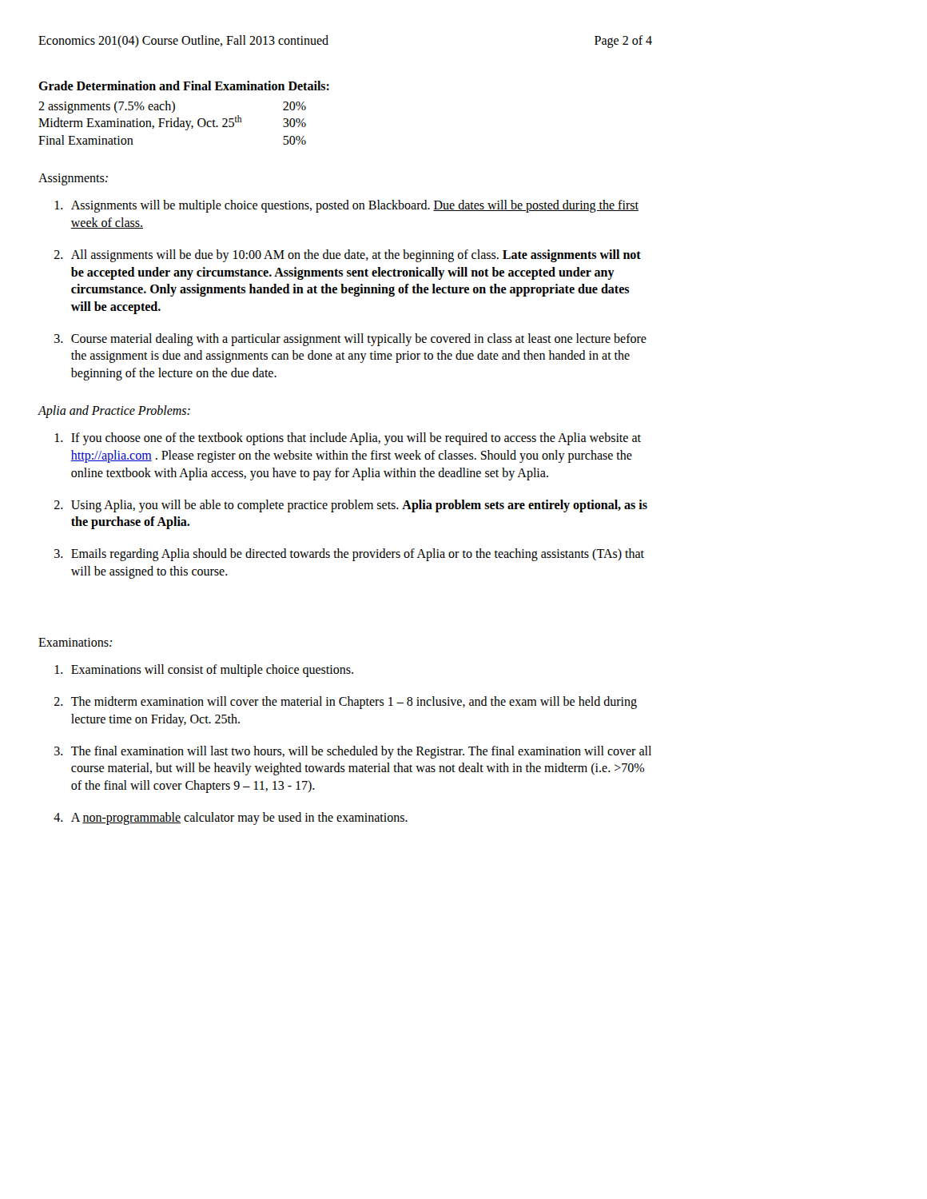Economics 201(04) Course Outline, Fall 2013 continued Page 2 of 4
Grade Determination and Final Examination Details:
| 2 assignments (7.5% each) | 20% |
| Midterm Examination, Friday, Oct. 25 th | 30% |
| Final Examination | 50% |
Assignments:
Assignments will be multiple choice questions, posted on Blackboard. Due dates will be posted during the first week of class.
All assignments will be due by 10:00 AM on the due date, at the beginning of class. Late assignments will not be accepted under any circumstance. Assignments sent electronically will not be accepted under any circumstance. Only assignments handed in at the beginning of the lecture on the appropriate due dates will be accepted.
Course material dealing with a particular assignment will typically be covered in class at least one lecture before the assignment is due and assignments can be done at any time prior to the due date and then handed in at the beginning of the lecture on the due date.
Aplia and Practice Problems:
If you choose one of the textbook options that include Aplia, you will be required to access the Aplia website at http://aplia.com . Please register on the website within the first week of classes. Should you only purchase the online textbook with Aplia access, you have to pay for Aplia within the deadline set by Aplia.
Using Aplia, you will be able to complete practice problem sets. Aplia problem sets are entirely optional, as is the purchase of Aplia.
Emails regarding Aplia should be directed towards the providers of Aplia or to the teaching assistants (TAs) that will be assigned to this course.
Examinations:
Examinations will consist of multiple choice questions.
The midterm examination will cover the material in Chapters 1 – 8 inclusive, and the exam will be held during lecture time on Friday, Oct. 25th.
The final examination will last two hours, will be scheduled by the Registrar. The final examination will cover all course material, but will be heavily weighted towards material that was not dealt with in the midterm (i.e. >70% of the final will cover Chapters 9 – 11, 13 - 17).
A non-programmable calculator may be used in the examinations.